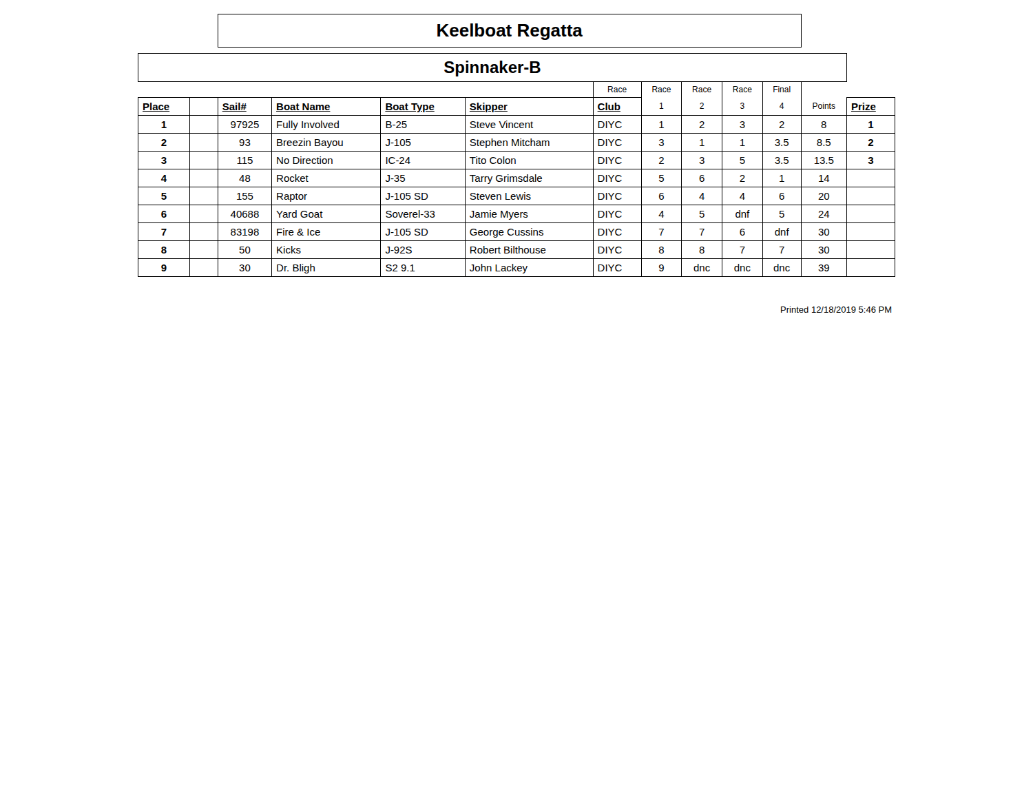| | Keelboat Regatta | |
| Spinnaker-B |
| | | | | | | Race | Race | Race | Race | Final | |
| Place | | Sail# | Boat Name | Boat Type | Skipper | Club | 1 | 2 | 3 | 4 | Points | Prize |
| 1 | | 97925 | Fully Involved | B-25 | Steve Vincent | DIYC | 1 | 2 | 3 | 2 | 8 | 1 |
| 2 | | 93 | Breezin Bayou | J-105 | Stephen Mitcham | DIYC | 3 | 1 | 1 | 3.5 | 8.5 | 2 |
| 3 | | 115 | No Direction | IC-24 | Tito Colon | DIYC | 2 | 3 | 5 | 3.5 | 13.5 | 3 |
| 4 | | 48 | Rocket | J-35 | Tarry Grimsdale | DIYC | 5 | 6 | 2 | 1 | 14 | |
| 5 | | 155 | Raptor | J-105 SD | Steven Lewis | DIYC | 6 | 4 | 4 | 6 | 20 | |
| 6 | | 40688 | Yard Goat | Soverel-33 | Jamie Myers | DIYC | 4 | 5 | dnf | 5 | 24 | |
| 7 | | 83198 | Fire & Ice | J-105 SD | George Cussins | DIYC | 7 | 7 | 6 | dnf | 30 | |
| 8 | | 50 | Kicks | J-92S | Robert Bilthouse | DIYC | 8 | 8 | 7 | 7 | 30 | |
| 9 | | 30 | Dr. Bligh | S2 9.1 | John Lackey | DIYC | 9 | dnc | dnc | dnc | 39 | |
Printed 12/18/2019 5:46 PM